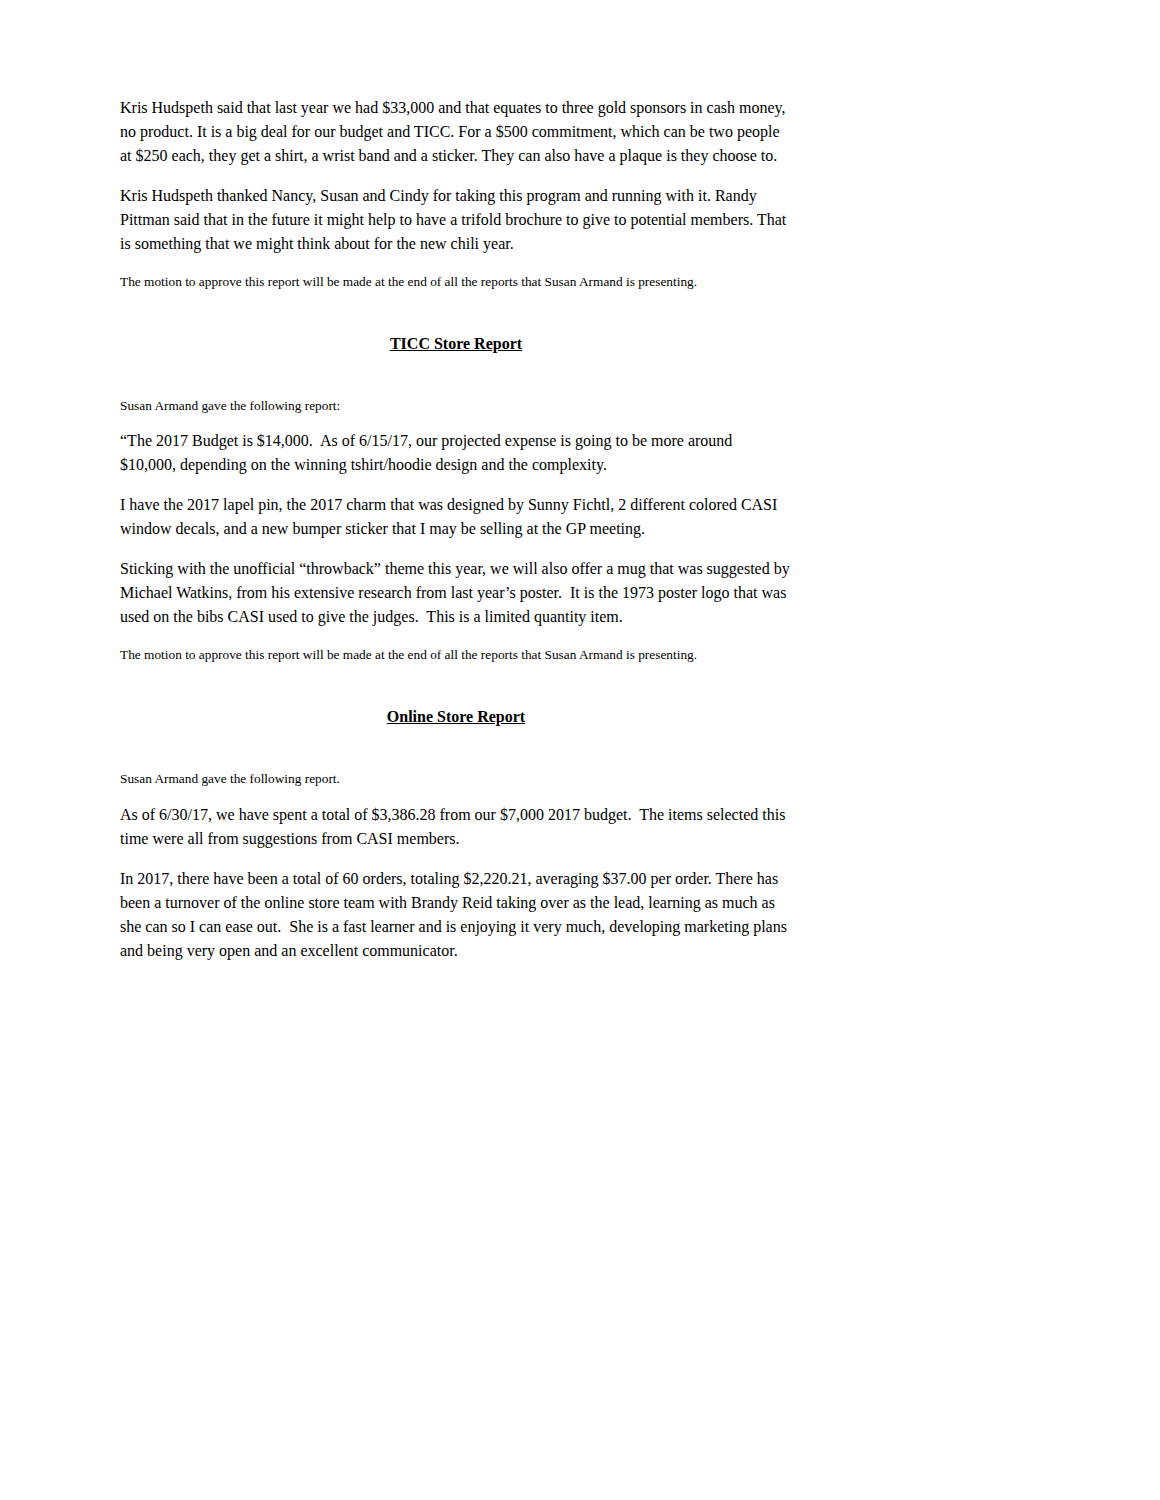Kris Hudspeth said that last year we had $33,000 and that equates to three gold sponsors in cash money, no product. It is a big deal for our budget and TICC. For a $500 commitment, which can be two people at $250 each, they get a shirt, a wrist band and a sticker. They can also have a plaque is they choose to.
Kris Hudspeth thanked Nancy, Susan and Cindy for taking this program and running with it. Randy Pittman said that in the future it might help to have a trifold brochure to give to potential members. That is something that we might think about for the new chili year.
The motion to approve this report will be made at the end of all the reports that Susan Armand is presenting.
TICC Store Report
Susan Armand gave the following report:
“The 2017 Budget is $14,000. As of 6/15/17, our projected expense is going to be more around $10,000, depending on the winning tshirt/hoodie design and the complexity.
I have the 2017 lapel pin, the 2017 charm that was designed by Sunny Fichtl, 2 different colored CASI window decals, and a new bumper sticker that I may be selling at the GP meeting.
Sticking with the unofficial “throwback” theme this year, we will also offer a mug that was suggested by Michael Watkins, from his extensive research from last year’s poster. It is the 1973 poster logo that was used on the bibs CASI used to give the judges. This is a limited quantity item.
The motion to approve this report will be made at the end of all the reports that Susan Armand is presenting.
Online Store Report
Susan Armand gave the following report.
As of 6/30/17, we have spent a total of $3,386.28 from our $7,000 2017 budget. The items selected this time were all from suggestions from CASI members.
In 2017, there have been a total of 60 orders, totaling $2,220.21, averaging $37.00 per order. There has been a turnover of the online store team with Brandy Reid taking over as the lead, learning as much as she can so I can ease out. She is a fast learner and is enjoying it very much, developing marketing plans and being very open and an excellent communicator.